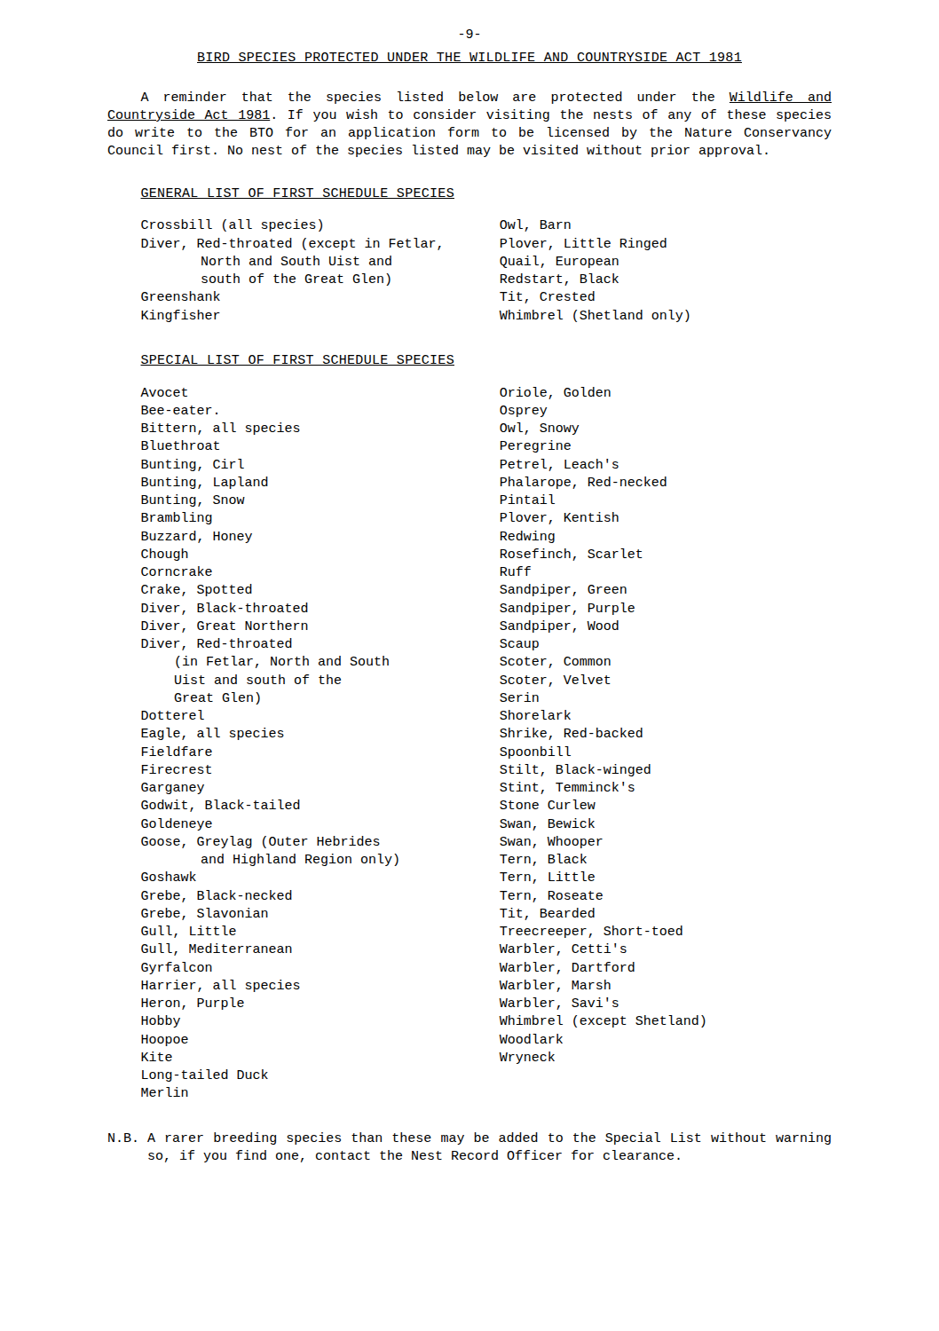-9-
BIRD SPECIES PROTECTED UNDER THE WILDLIFE AND COUNTRYSIDE ACT 1981
A reminder that the species listed below are protected under the Wildlife and Countryside Act 1981. If you wish to consider visiting the nests of any of these species do write to the BTO for an application form to be licensed by the Nature Conservancy Council first. No nest of the species listed may be visited without prior approval.
GENERAL LIST OF FIRST SCHEDULE SPECIES
Crossbill (all species)
Diver, Red-throated (except in Fetlar,
North and South Uist and
south of the Great Glen)
Greenshank
Kingfisher
Owl, Barn
Plover, Little Ringed
Quail, European
Redstart, Black
Tit, Crested
Whimbrel (Shetland only)
SPECIAL LIST OF FIRST SCHEDULE SPECIES
Avocet
Bee-eater.
Bittern, all species
Bluethroat
Bunting, Cirl
Bunting, Lapland
Bunting, Snow
Brambling
Buzzard, Honey
Chough
Corncrake
Crake, Spotted
Diver, Black-throated
Diver, Great Northern
Diver, Red-throated
(in Fetlar, North and South
Uist and south of the
Great Glen)
Dotterel
Eagle, all species
Fieldfare
Firecrest
Garganey
Godwit, Black-tailed
Goldeneye
Goose, Greylag (Outer Hebrides
and Highland Region only)
Goshawk
Grebe, Black-necked
Grebe, Slavonian
Gull, Little
Gull, Mediterranean
Gyrfalcon
Harrier, all species
Heron, Purple
Hobby
Hoopoe
Kite
Long-tailed Duck
Merlin
Oriole, Golden
Osprey
Owl, Snowy
Peregrine
Petrel, Leach's
Phalarope, Red-necked
Pintail
Plover, Kentish
Redwing
Rosefinch, Scarlet
Ruff
Sandpiper, Green
Sandpiper, Purple
Sandpiper, Wood
Scaup
Scoter, Common
Scoter, Velvet
Serin
Shorelark
Shrike, Red-backed
Spoonbill
Stilt, Black-winged
Stint, Temminck's
Stone Curlew
Swan, Bewick
Swan, Whooper
Tern, Black
Tern, Little
Tern, Roseate
Tit, Bearded
Treecreeper, Short-toed
Warbler, Cetti's
Warbler, Dartford
Warbler, Marsh
Warbler, Savi's
Whimbrel (except Shetland)
Woodlark
Wryneck
N.B. A rarer breeding species than these may be added to the Special List without warning so, if you find one, contact the Nest Record Officer for clearance.